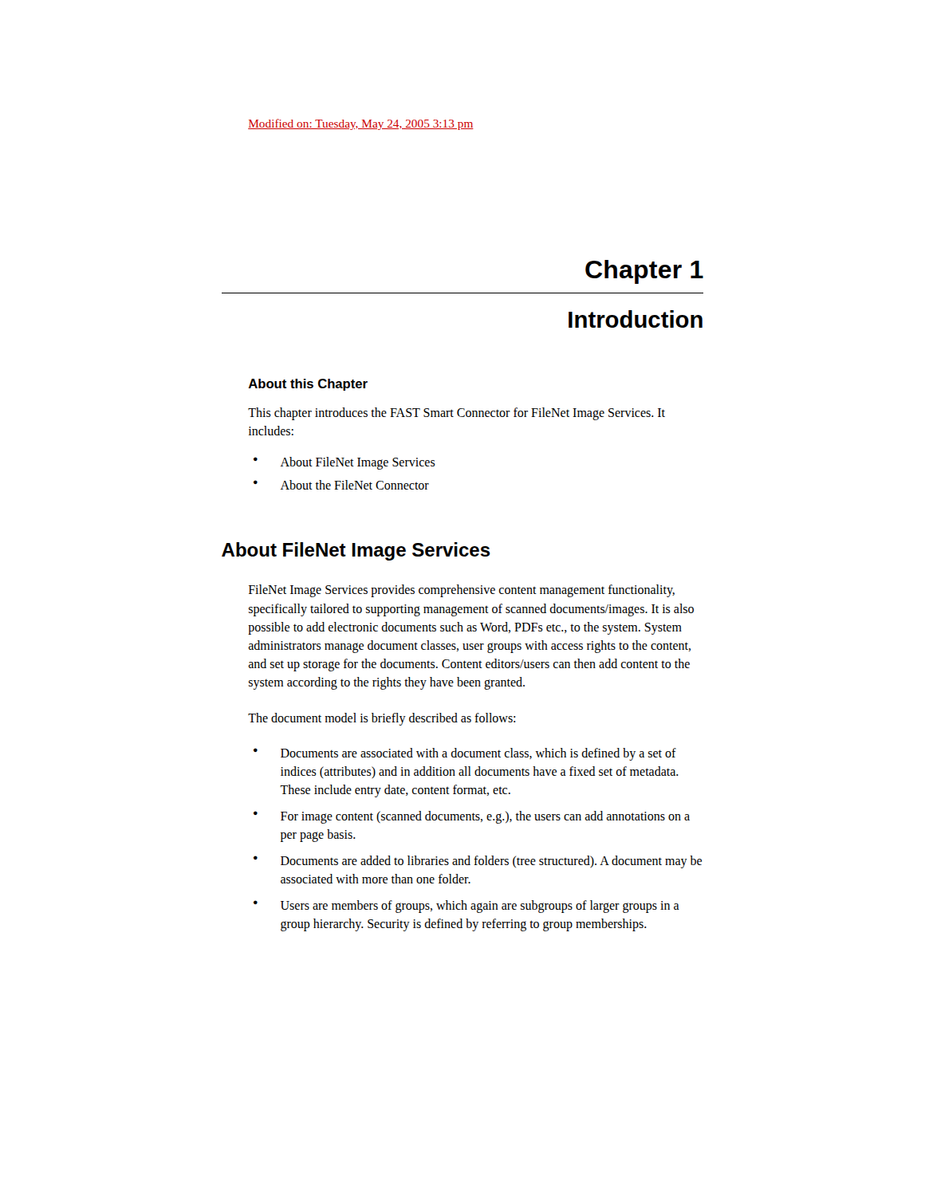Modified on: Tuesday, May 24, 2005 3:13 pm
Chapter 1
Introduction
About this Chapter
This chapter introduces the FAST Smart Connector for FileNet Image Services. It includes:
About FileNet Image Services
About the FileNet Connector
About FileNet Image Services
FileNet Image Services provides comprehensive content management functionality, specifically tailored to supporting management of scanned documents/images. It is also possible to add electronic documents such as Word, PDFs etc., to the system. System administrators manage document classes, user groups with access rights to the content, and set up storage for the documents. Content editors/users can then add content to the system according to the rights they have been granted.
The document model is briefly described as follows:
Documents are associated with a document class, which is defined by a set of indices (attributes) and in addition all documents have a fixed set of metadata. These include entry date, content format, etc.
For image content (scanned documents, e.g.), the users can add annotations on a per page basis.
Documents are added to libraries and folders (tree structured). A document may be associated with more than one folder.
Users are members of groups, which again are subgroups of larger groups in a group hierarchy. Security is defined by referring to group memberships.